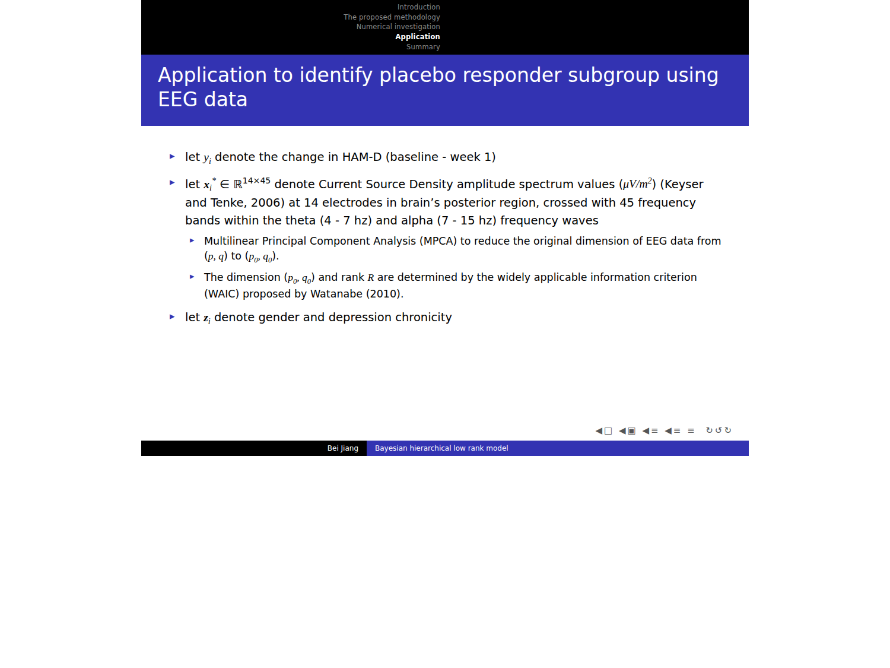Introduction
The proposed methodology
Numerical investigation
Application
Summary
Application to identify placebo responder subgroup using
EEG data
let yi denote the change in HAM-D (baseline - week 1)
let xi* ∈ ℝ14×45 denote Current Source Density amplitude spectrum values (μV/m2) (Keyser and Tenke, 2006) at 14 electrodes in brain’s posterior region, crossed with 45 frequency bands within the theta (4 - 7 hz) and alpha (7 - 15 hz) frequency waves
Multilinear Principal Component Analysis (MPCA) to reduce the original dimension of EEG data from (p, q) to (p0, q0).
The dimension (p0, q0) and rank R are determined by the widely applicable information criterion (WAIC) proposed by Watanabe (2010).
let zi denote gender and depression chronicity
◀□ ◀▣ ◀≡ ◀≡ ≡ ↻↺↻
Bei Jiang
Bayesian hierarchical low rank model